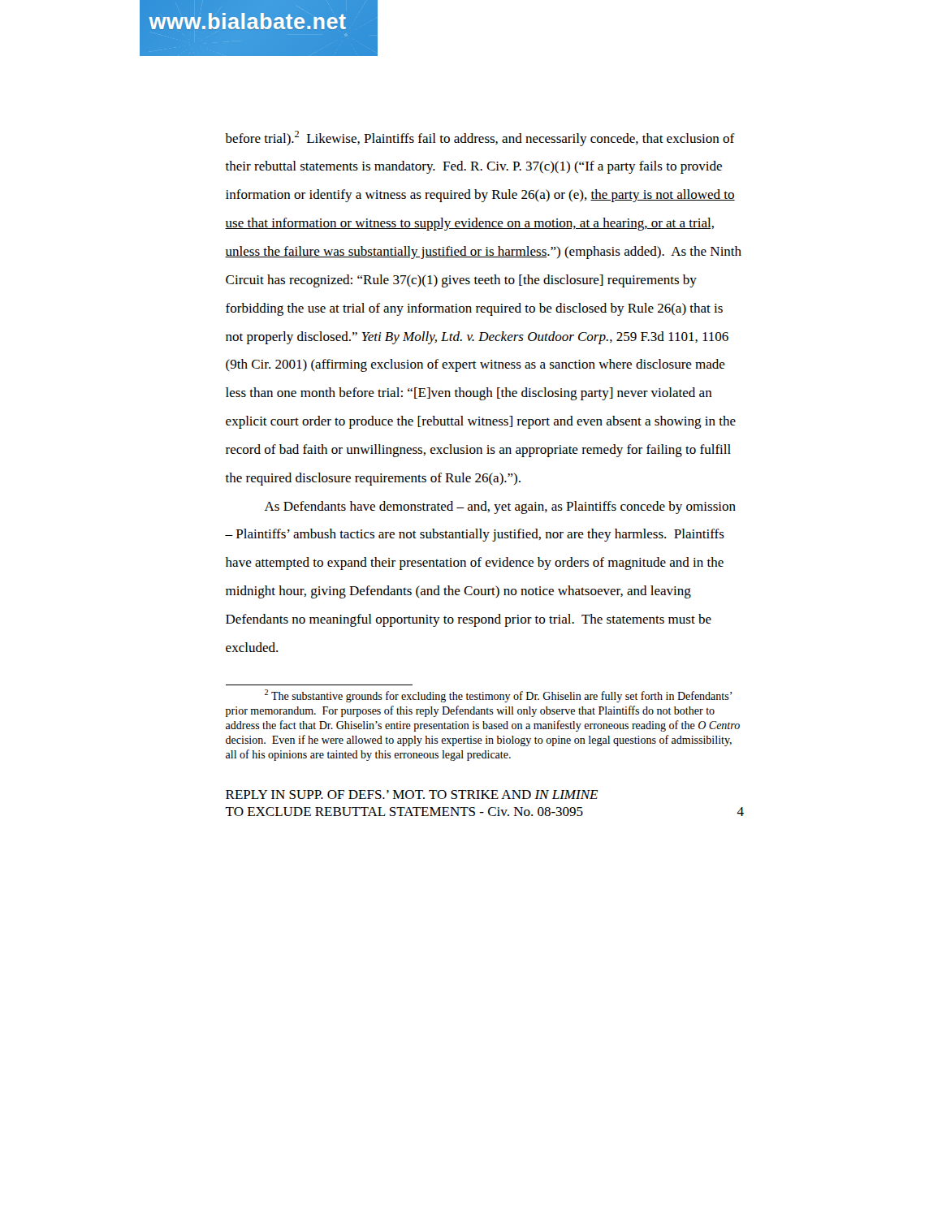www.bialabate.net
before trial).2 Likewise, Plaintiffs fail to address, and necessarily concede, that exclusion of their rebuttal statements is mandatory. Fed. R. Civ. P. 37(c)(1) (“If a party fails to provide information or identify a witness as required by Rule 26(a) or (e), the party is not allowed to use that information or witness to supply evidence on a motion, at a hearing, or at a trial, unless the failure was substantially justified or is harmless.”) (emphasis added). As the Ninth Circuit has recognized: “Rule 37(c)(1) gives teeth to [the disclosure] requirements by forbidding the use at trial of any information required to be disclosed by Rule 26(a) that is not properly disclosed.” Yeti By Molly, Ltd. v. Deckers Outdoor Corp., 259 F.3d 1101, 1106 (9th Cir. 2001) (affirming exclusion of expert witness as a sanction where disclosure made less than one month before trial: “[E]ven though [the disclosing party] never violated an explicit court order to produce the [rebuttal witness] report and even absent a showing in the record of bad faith or unwillingness, exclusion is an appropriate remedy for failing to fulfill the required disclosure requirements of Rule 26(a).”).
As Defendants have demonstrated – and, yet again, as Plaintiffs concede by omission – Plaintiffs’ ambush tactics are not substantially justified, nor are they harmless. Plaintiffs have attempted to expand their presentation of evidence by orders of magnitude and in the midnight hour, giving Defendants (and the Court) no notice whatsoever, and leaving Defendants no meaningful opportunity to respond prior to trial. The statements must be excluded.
2 The substantive grounds for excluding the testimony of Dr. Ghiselin are fully set forth in Defendants’ prior memorandum. For purposes of this reply Defendants will only observe that Plaintiffs do not bother to address the fact that Dr. Ghiselin’s entire presentation is based on a manifestly erroneous reading of the O Centro decision. Even if he were allowed to apply his expertise in biology to opine on legal questions of admissibility, all of his opinions are tainted by this erroneous legal predicate.
REPLY IN SUPP. OF DEFS.’ MOT. TO STRIKE AND IN LIMINE TO EXCLUDE REBUTTAL STATEMENTS - Civ. No. 08-30954